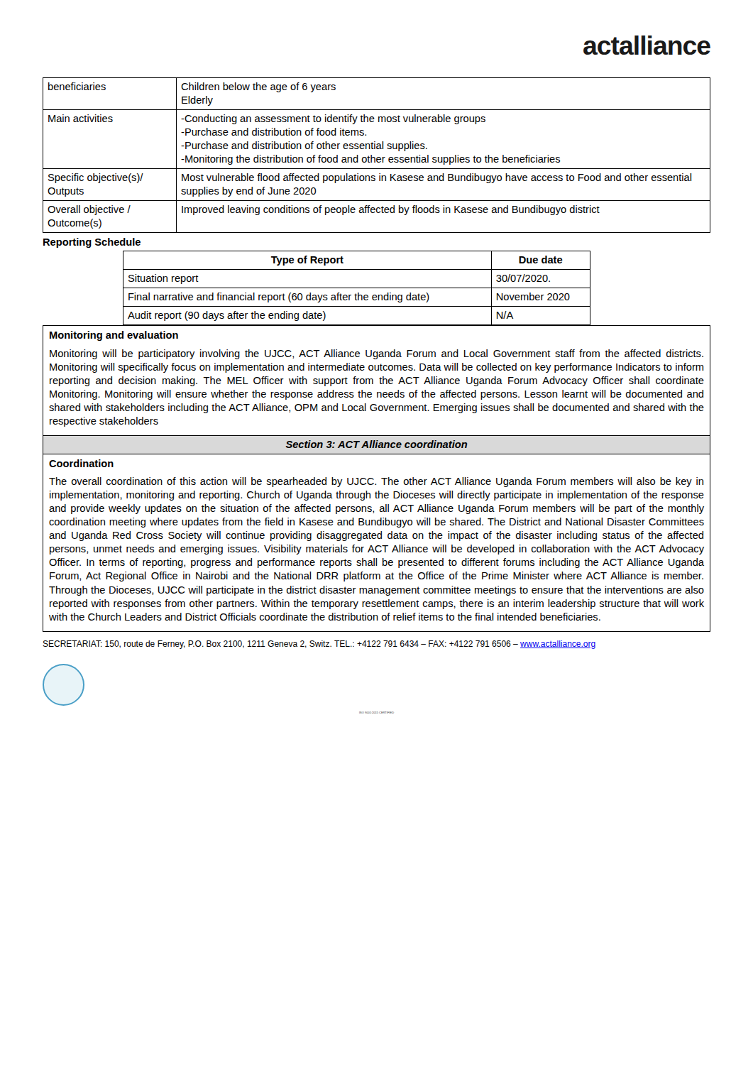act alliance
| beneficiaries | Children below the age of 6 years Elderly |
| Main activities | -Conducting an assessment to identify the most vulnerable groups -Purchase and distribution of food items. -Purchase and distribution of other essential supplies. -Monitoring the distribution of food and other essential supplies to the beneficiaries |
| Specific objective(s)/ Outputs | Most vulnerable flood affected populations in Kasese and Bundibugyo have access to Food and other essential supplies by end of June 2020 |
| Overall objective / Outcome(s) | Improved leaving conditions of people affected by floods in Kasese and Bundibugyo district |
Reporting Schedule
| Type of Report | Due date |
| --- | --- |
| Situation report | 30/07/2020. |
| Final narrative and financial report (60 days after the ending date) | November 2020 |
| Audit report (90 days after the ending date) | N/A |
Monitoring and evaluation
Monitoring will be participatory involving the UJCC, ACT Alliance Uganda Forum and Local Government staff from the affected districts. Monitoring will specifically focus on implementation and intermediate outcomes. Data will be collected on key performance Indicators to inform reporting and decision making. The MEL Officer with support from the ACT Alliance Uganda Forum Advocacy Officer shall coordinate Monitoring. Monitoring will ensure whether the response address the needs of the affected persons. Lesson learnt will be documented and shared with stakeholders including the ACT Alliance, OPM and Local Government. Emerging issues shall be documented and shared with the respective stakeholders
Section 3: ACT Alliance coordination
Coordination
The overall coordination of this action will be spearheaded by UJCC. The other ACT Alliance Uganda Forum members will also be key in implementation, monitoring and reporting. Church of Uganda through the Dioceses will directly participate in implementation of the response and provide weekly updates on the situation of the affected persons, all ACT Alliance Uganda Forum members will be part of the monthly coordination meeting where updates from the field in Kasese and Bundibugyo will be shared. The District and National Disaster Committees and Uganda Red Cross Society will continue providing disaggregated data on the impact of the disaster including status of the affected persons, unmet needs and emerging issues. Visibility materials for ACT Alliance will be developed in collaboration with the ACT Advocacy Officer. In terms of reporting, progress and performance reports shall be presented to different forums including the ACT Alliance Uganda Forum, Act Regional Office in Nairobi and the National DRR platform at the Office of the Prime Minister where ACT Alliance is member. Through the Dioceses, UJCC will participate in the district disaster management committee meetings to ensure that the interventions are also reported with responses from other partners. Within the temporary resettlement camps, there is an interim leadership structure that will work with the Church Leaders and District Officials coordinate the distribution of relief items to the final intended beneficiaries.
SECRETARIAT: 150, route de Ferney, P.O. Box 2100, 1211 Geneva 2, Switz. TEL.: +4122 791 6434 – FAX: +4122 791 6506 – www.actalliance.org
ISO 9001:2015 CERTIFIED